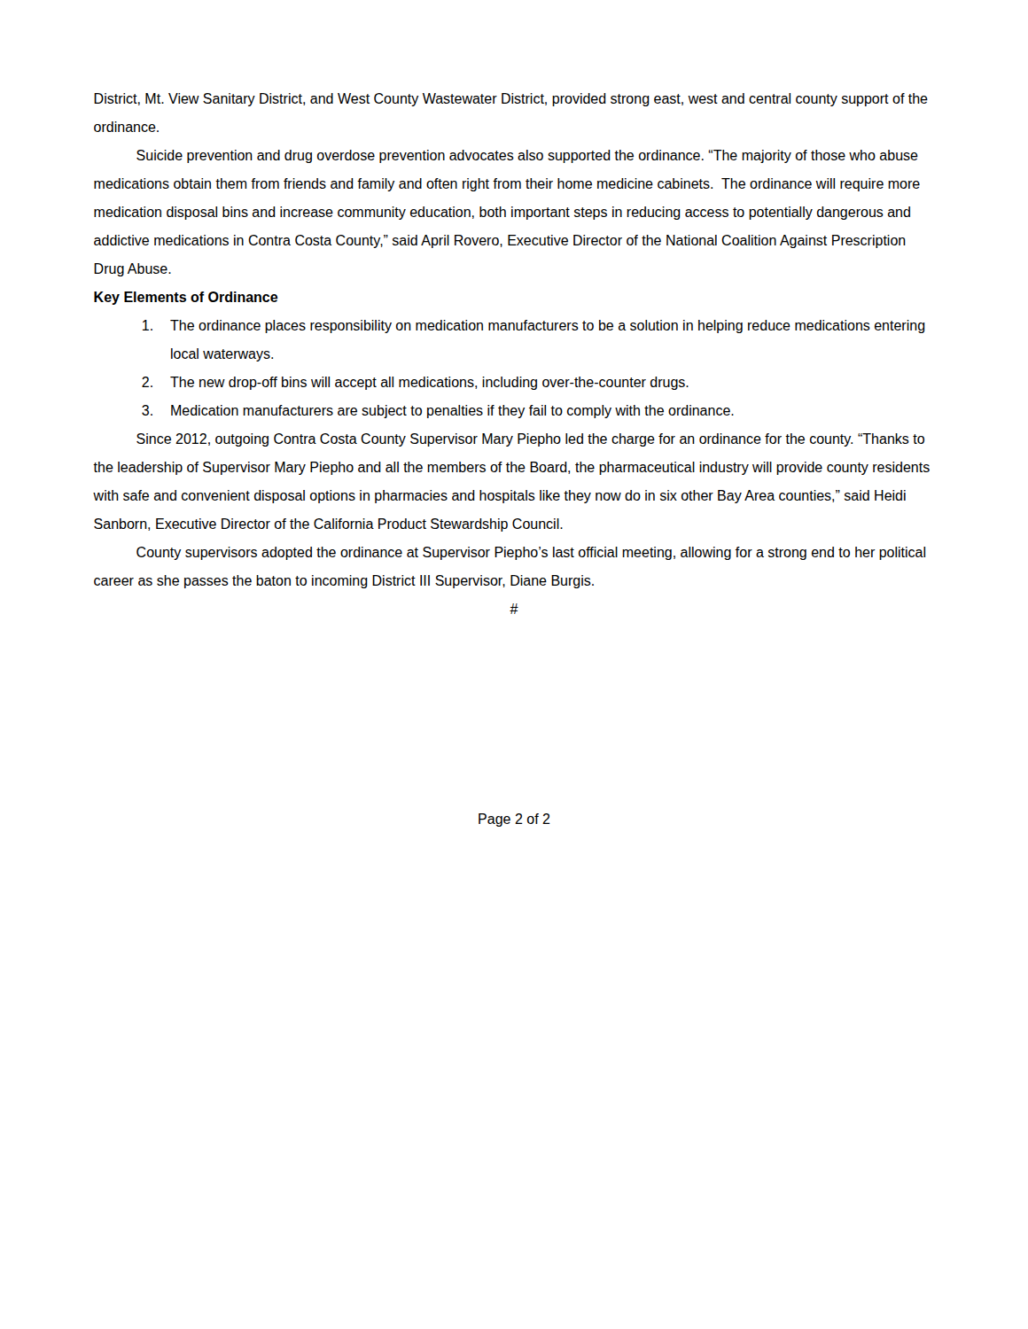District, Mt. View Sanitary District, and West County Wastewater District, provided strong east, west and central county support of the ordinance.
Suicide prevention and drug overdose prevention advocates also supported the ordinance. “The majority of those who abuse medications obtain them from friends and family and often right from their home medicine cabinets. The ordinance will require more medication disposal bins and increase community education, both important steps in reducing access to potentially dangerous and addictive medications in Contra Costa County,” said April Rovero, Executive Director of the National Coalition Against Prescription Drug Abuse.
Key Elements of Ordinance
The ordinance places responsibility on medication manufacturers to be a solution in helping reduce medications entering local waterways.
The new drop-off bins will accept all medications, including over-the-counter drugs.
Medication manufacturers are subject to penalties if they fail to comply with the ordinance.
Since 2012, outgoing Contra Costa County Supervisor Mary Piepho led the charge for an ordinance for the county. “Thanks to the leadership of Supervisor Mary Piepho and all the members of the Board, the pharmaceutical industry will provide county residents with safe and convenient disposal options in pharmacies and hospitals like they now do in six other Bay Area counties,” said Heidi Sanborn, Executive Director of the California Product Stewardship Council.
County supervisors adopted the ordinance at Supervisor Piepho’s last official meeting, allowing for a strong end to her political career as she passes the baton to incoming District III Supervisor, Diane Burgis.
#
Page 2 of 2